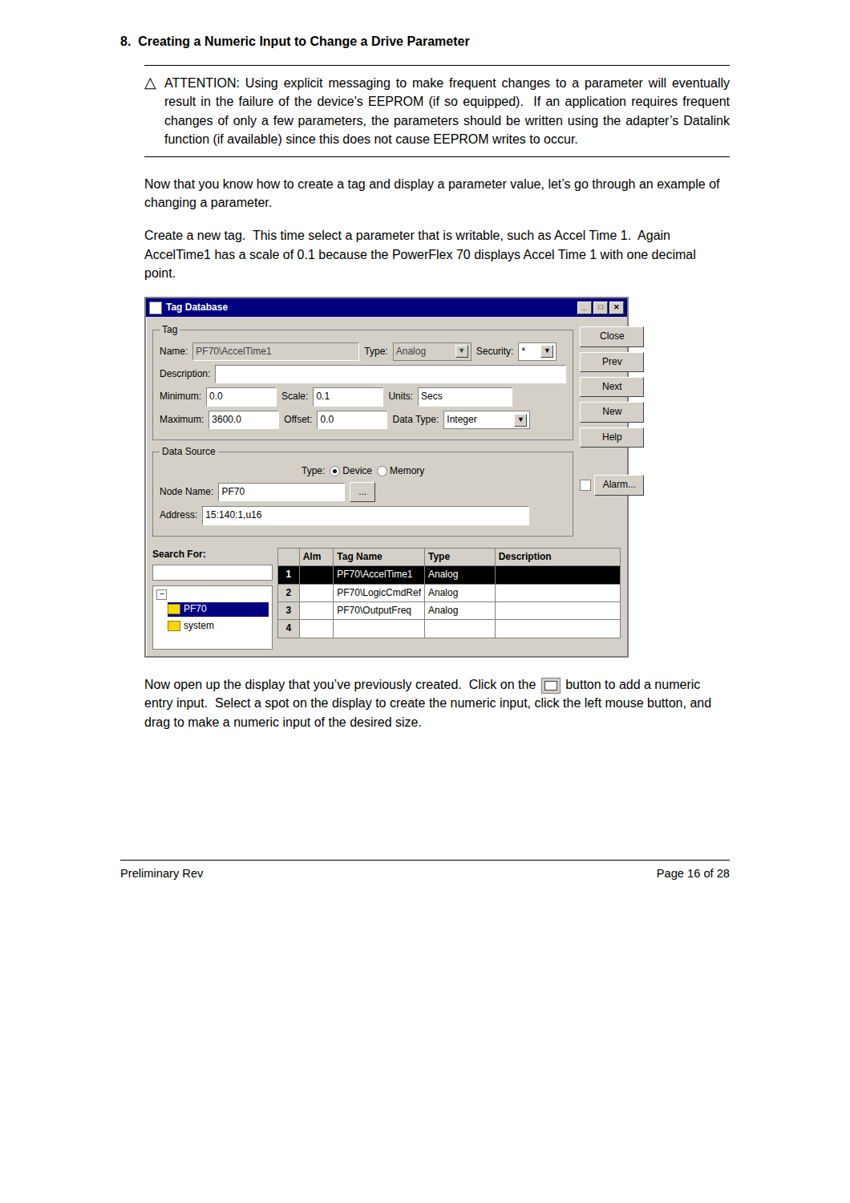8. Creating a Numeric Input to Change a Drive Parameter
△
ATTENTION: Using explicit messaging to make frequent changes to a parameter will eventually result in the failure of the device's EEPROM (if so equipped). If an application requires frequent changes of only a few parameters, the parameters should be written using the adapter’s Datalink function (if available) since this does not cause EEPROM writes to occur.
Now that you know how to create a tag and display a parameter value, let’s go through an example of changing a parameter.
Create a new tag. This time select a parameter that is writable, such as Accel Time 1. Again AccelTime1 has a scale of 0.1 because the PowerFlex 70 displays Accel Time 1 with one decimal point.
Tag Database
_□✕
Tag
Name: PF70\AccelTime1 Type: Analog ▼ Security: * ▼
Description:
Minimum: 0.0 Scale: 0.1 Units: Secs
Maximum: 3600.0 Offset: 0.0 Data Type: Integer ▼
Data Source
Type: Device Memory
Node Name: PF70 ...
Address: 15:140:1,u16
Close
Prev
Next
New
Help
Alarm...
Search For:
−
PF70
system
| | Alm | Tag Name | Type | Description |
| --- | --- | --- | --- | --- |
| 1 | | PF70\AccelTime1 | Analog | |
| 2 | | PF70\LogicCmdRef | Analog | |
| 3 | | PF70\OutputFreq | Analog | |
| 4 | | | | |
Now open up the display that you’ve previously created. Click on the button to add a numeric entry input. Select a spot on the display to create the numeric input, click the left mouse button, and drag to make a numeric input of the desired size.
Preliminary Rev Page 16 of 28